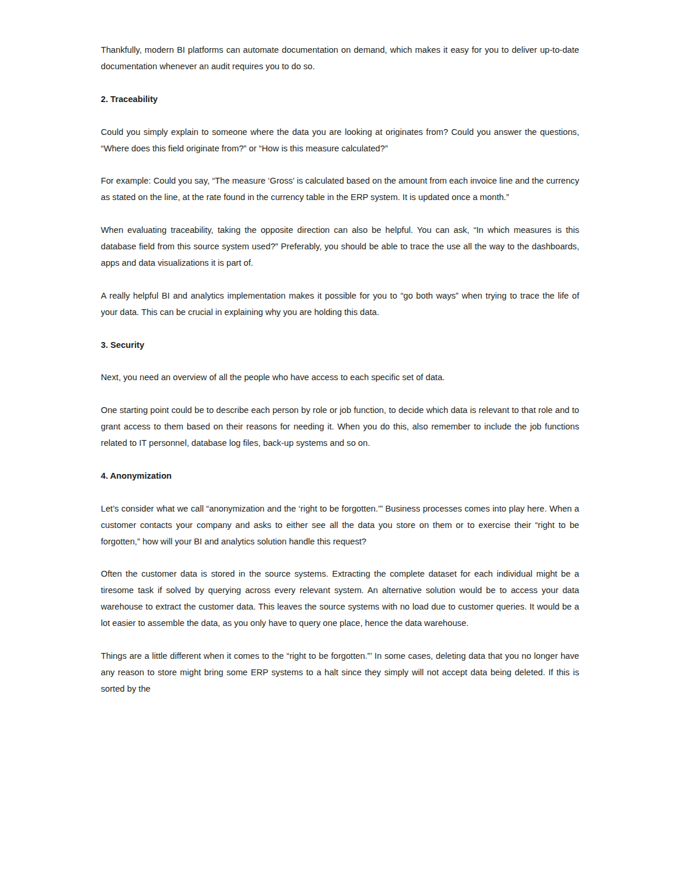Thankfully, modern BI platforms can automate documentation on demand, which makes it easy for you to deliver up-to-date documentation whenever an audit requires you to do so.
2. Traceability
Could you simply explain to someone where the data you are looking at originates from? Could you answer the questions, “Where does this field originate from?” or “How is this measure calculated?”
For example: Could you say, “The measure ‘Gross’ is calculated based on the amount from each invoice line and the currency as stated on the line, at the rate found in the currency table in the ERP system. It is updated once a month.”
When evaluating traceability, taking the opposite direction can also be helpful. You can ask, “In which measures is this database field from this source system used?” Preferably, you should be able to trace the use all the way to the dashboards, apps and data visualizations it is part of.
A really helpful BI and analytics implementation makes it possible for you to “go both ways” when trying to trace the life of your data. This can be crucial in explaining why you are holding this data.
3. Security
Next, you need an overview of all the people who have access to each specific set of data.
One starting point could be to describe each person by role or job function, to decide which data is relevant to that role and to grant access to them based on their reasons for needing it. When you do this, also remember to include the job functions related to IT personnel, database log files, back-up systems and so on.
4. Anonymization
Let’s consider what we call “anonymization and the ‘right to be forgotten.’” Business processes comes into play here. When a customer contacts your company and asks to either see all the data you store on them or to exercise their “right to be forgotten,” how will your BI and analytics solution handle this request?
Often the customer data is stored in the source systems. Extracting the complete dataset for each individual might be a tiresome task if solved by querying across every relevant system. An alternative solution would be to access your data warehouse to extract the customer data. This leaves the source systems with no load due to customer queries. It would be a lot easier to assemble the data, as you only have to query one place, hence the data warehouse.
Things are a little different when it comes to the “right to be forgotten.”’ In some cases, deleting data that you no longer have any reason to store might bring some ERP systems to a halt since they simply will not accept data being deleted. If this is sorted by the